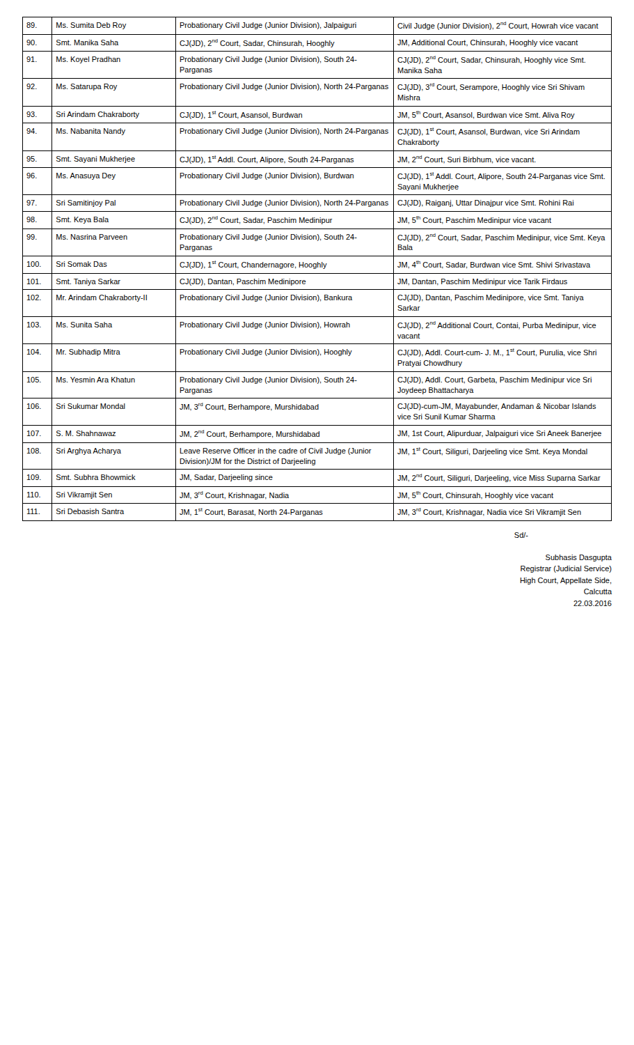| 89. | Ms. Sumita Deb Roy | Probationary Civil Judge (Junior Division), Jalpaiguri | Civil Judge (Junior Division), 2 nd Court, Howrah vice vacant |
| 90. | Smt. Manika Saha | CJ(JD), 2 nd Court, Sadar, Chinsurah, Hooghly | JM, Additional Court, Chinsurah, Hooghly vice vacant |
| 91. | Ms. Koyel Pradhan | Probationary Civil Judge (Junior Division), South 24-Parganas | CJ(JD), 2 nd Court, Sadar, Chinsurah, Hooghly vice Smt. Manika Saha |
| 92. | Ms. Satarupa Roy | Probationary Civil Judge (Junior Division), North 24-Parganas | CJ(JD), 3 rd Court, Serampore, Hooghly vice Sri Shivam Mishra |
| 93. | Sri Arindam Chakraborty | CJ(JD), 1 st Court, Asansol, Burdwan | JM, 5 th Court, Asansol, Burdwan vice Smt. Aliva Roy |
| 94. | Ms. Nabanita Nandy | Probationary Civil Judge (Junior Division), North 24-Parganas | CJ(JD), 1 st Court, Asansol, Burdwan, vice Sri Arindam Chakraborty |
| 95. | Smt. Sayani Mukherjee | CJ(JD), 1 st Addl. Court, Alipore, South 24-Parganas | JM, 2 nd Court, Suri Birbhum, vice vacant. |
| 96. | Ms. Anasuya Dey | Probationary Civil Judge (Junior Division), Burdwan | CJ(JD), 1 st Addl. Court, Alipore, South 24-Parganas vice Smt. Sayani Mukherjee |
| 97. | Sri Samitinjoy Pal | Probationary Civil Judge (Junior Division), North 24-Parganas | CJ(JD), Raiganj, Uttar Dinajpur vice Smt. Rohini Rai |
| 98. | Smt. Keya Bala | CJ(JD), 2 nd Court, Sadar, Paschim Medinipur | JM, 5 th Court, Paschim Medinipur vice vacant |
| 99. | Ms. Nasrina Parveen | Probationary Civil Judge (Junior Division), South 24-Parganas | CJ(JD), 2 nd Court, Sadar, Paschim Medinipur, vice Smt. Keya Bala |
| 100. | Sri Somak Das | CJ(JD), 1 st Court, Chandernagore, Hooghly | JM, 4 th Court, Sadar, Burdwan vice Smt. Shivi Srivastava |
| 101. | Smt. Taniya Sarkar | CJ(JD), Dantan, Paschim Medinipore | JM, Dantan, Paschim Medinipur vice Tarik Firdaus |
| 102. | Mr. Arindam Chakraborty-II | Probationary Civil Judge (Junior Division), Bankura | CJ(JD), Dantan, Paschim Medinipore, vice Smt. Taniya Sarkar |
| 103. | Ms. Sunita Saha | Probationary Civil Judge (Junior Division), Howrah | CJ(JD), 2 nd Additional Court, Contai, Purba Medinipur, vice vacant |
| 104. | Mr. Subhadip Mitra | Probationary Civil Judge (Junior Division), Hooghly | CJ(JD), Addl. Court-cum- J. M., 1 st Court, Purulia, vice Shri Pratyai Chowdhury |
| 105. | Ms. Yesmin Ara Khatun | Probationary Civil Judge (Junior Division), South 24-Parganas | CJ(JD), Addl. Court, Garbeta, Paschim Medinipur vice Sri Joydeep Bhattacharya |
| 106. | Sri Sukumar Mondal | JM, 3 rd Court, Berhampore, Murshidabad | CJ(JD)-cum-JM, Mayabunder, Andaman & Nicobar Islands vice Sri Sunil Kumar Sharma |
| 107. | S. M. Shahnawaz | JM, 2 nd Court, Berhampore, Murshidabad | JM, 1st Court, Alipurduar, Jalpaiguri vice Sri Aneek Banerjee |
| 108. | Sri Arghya Acharya | Leave Reserve Officer in the cadre of Civil Judge (Junior Division)/JM for the District of Darjeeling | JM, 1 st Court, Siliguri, Darjeeling vice Smt. Keya Mondal |
| 109. | Smt. Subhra Bhowmick | JM, Sadar, Darjeeling since | JM, 2 nd Court, Siliguri, Darjeeling, vice Miss Suparna Sarkar |
| 110. | Sri Vikramjit Sen | JM, 3 rd Court, Krishnagar, Nadia | JM, 5 th Court, Chinsurah, Hooghly vice vacant |
| 111. | Sri Debasish Santra | JM, 1 st Court, Barasat, North 24-Parganas | JM, 3 rd Court, Krishnagar, Nadia vice Sri Vikramjit Sen |
Sd/-
Subhasis Dasgupta
Registrar (Judicial Service)
High Court, Appellate Side,
Calcutta
22.03.2016